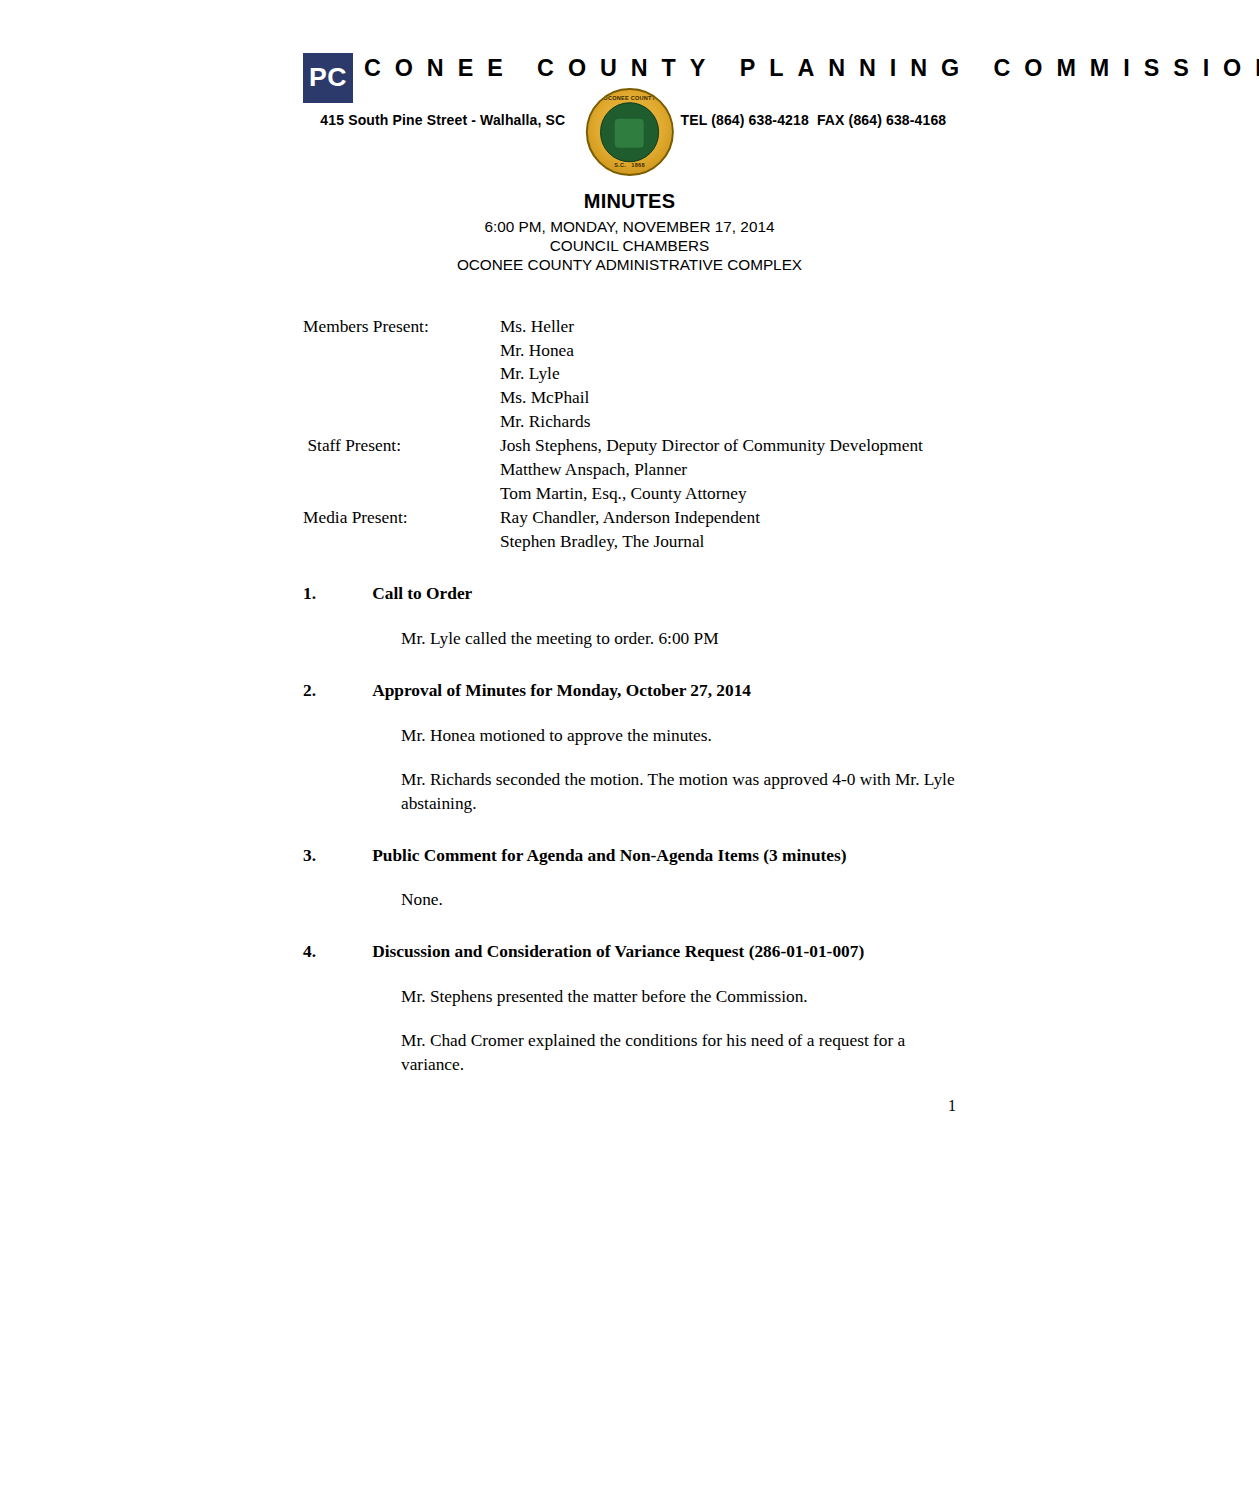PC
O C O N E E C O U N T Y P L A N N I N G C O M M I S S I O N
415 South Pine Street - Walhalla, SC
OCONEE COUNTY
S.C. 1868
TEL (864) 638-4218 FAX (864) 638-4168
MINUTES
6:00 PM, MONDAY, NOVEMBER 17, 2014
COUNCIL CHAMBERS
OCONEE COUNTY ADMINISTRATIVE COMPLEX
| Members Present: | Ms. Heller Mr. Honea Mr. Lyle Ms. McPhail Mr. Richards |
| Staff Present: | Josh Stephens, Deputy Director of Community Development Matthew Anspach, Planner Tom Martin, Esq., County Attorney |
| Media Present: | Ray Chandler, Anderson Independent Stephen Bradley, The Journal |
Call to Order
Mr. Lyle called the meeting to order. 6:00 PM
Approval of Minutes for Monday, October 27, 2014
Mr. Honea motioned to approve the minutes.
Mr. Richards seconded the motion. The motion was approved 4-0 with Mr. Lyle abstaining.
Public Comment for Agenda and Non-Agenda Items (3 minutes)
None.
Discussion and Consideration of Variance Request (286-01-01-007)
Mr. Stephens presented the matter before the Commission.
Mr. Chad Cromer explained the conditions for his need of a request for a variance.
1